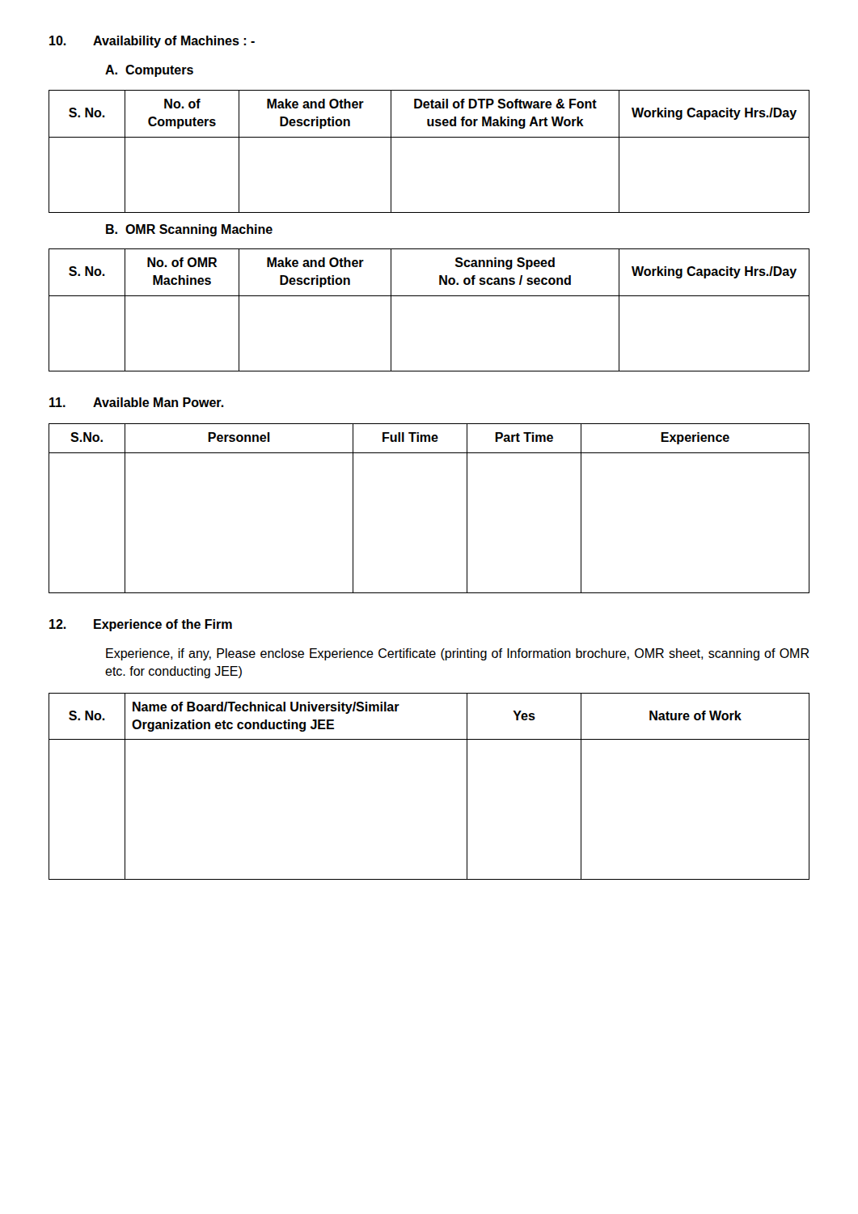10. Availability of Machines : -
A. Computers
| S. No. | No. of Computers | Make and Other Description | Detail of DTP Software & Font used for Making Art Work | Working Capacity Hrs./Day |
| --- | --- | --- | --- | --- |
B. OMR Scanning Machine
| S. No. | No. of OMR Machines | Make and Other Description | Scanning Speed No. of scans / second | Working Capacity Hrs./Day |
| --- | --- | --- | --- | --- |
11. Available Man Power.
| S.No. | Personnel | Full Time | Part Time | Experience |
| --- | --- | --- | --- | --- |
12. Experience of the Firm
Experience, if any, Please enclose Experience Certificate (printing of Information brochure, OMR sheet, scanning of OMR etc. for conducting JEE)
| S. No. | Name of Board/Technical University/Similar Organization etc conducting JEE | Yes | Nature of Work |
| --- | --- | --- | --- |